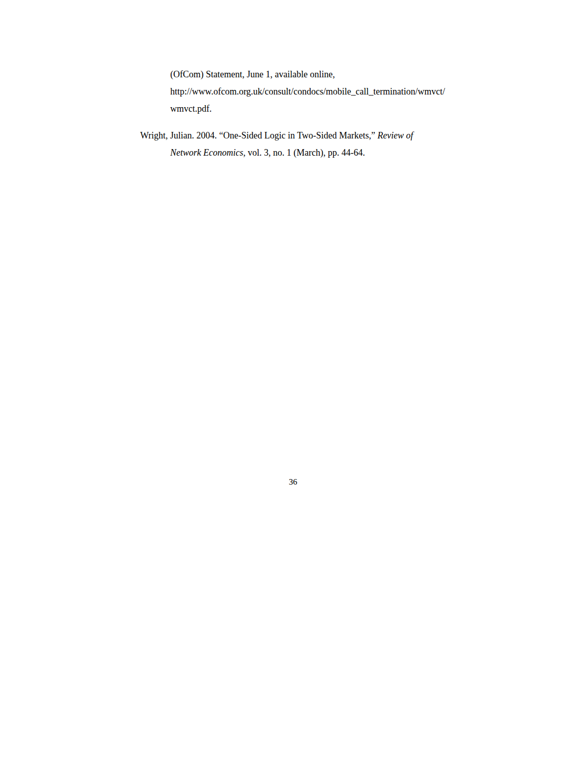(OfCom) Statement, June 1, available online,
http://www.ofcom.org.uk/consult/condocs/mobile_call_termination/wmvct/wmvct.pdf.
Wright, Julian. 2004. “One-Sided Logic in Two-Sided Markets,” Review of Network Economics, vol. 3, no. 1 (March), pp. 44-64.
36